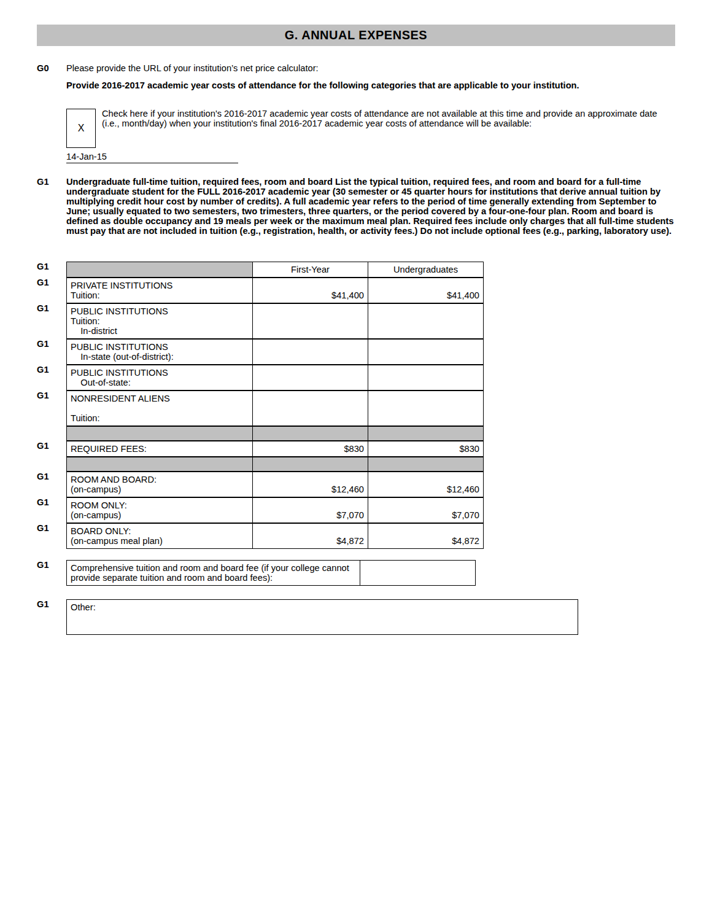G. ANNUAL EXPENSES
G0
Please provide the URL of your institution’s net price calculator:
Provide 2016-2017 academic year costs of attendance for the following categories that are applicable to your institution.
X
Check here if your institution's 2016-2017 academic year costs of attendance are not available at this time and provide an approximate date (i.e., month/day) when your institution's final 2016-2017 academic year costs of attendance will be available:
14-Jan-15
G1
Undergraduate full-time tuition, required fees, room and board List the typical tuition, required fees, and room and board for a full-time undergraduate student for the FULL 2016-2017 academic year (30 semester or 45 quarter hours for institutions that derive annual tuition by multiplying credit hour cost by number of credits). A full academic year refers to the period of time generally extending from September to June; usually equated to two semesters, two trimesters, three quarters, or the period covered by a four-one-four plan. Room and board is defined as double occupancy and 19 meals per week or the maximum meal plan. Required fees include only charges that all full-time students must pay that are not included in tuition (e.g., registration, health, or activity fees.) Do not include optional fees (e.g., parking, laboratory use).
G1
| | First-Year | Undergraduates |
G1
| PRIVATE INSTITUTIONS Tuition: | $41,400 | $41,400 |
G1
| PUBLIC INSTITUTIONS Tuition: In-district | | |
G1
| PUBLIC INSTITUTIONS In-state (out-of-district): | | |
G1
| PUBLIC INSTITUTIONS Out-of-state: | | |
G1
| NONRESIDENT ALIENS Tuition: | | |
G1
| REQUIRED FEES: | $830 | $830 |
G1
| ROOM AND BOARD: (on-campus) | $12,460 | $12,460 |
G1
| ROOM ONLY: (on-campus) | $7,070 | $7,070 |
G1
| BOARD ONLY: (on-campus meal plan) | $4,872 | $4,872 |
G1
| Comprehensive tuition and room and board fee (if your college cannot provide separate tuition and room and board fees): | |
G1
Other: